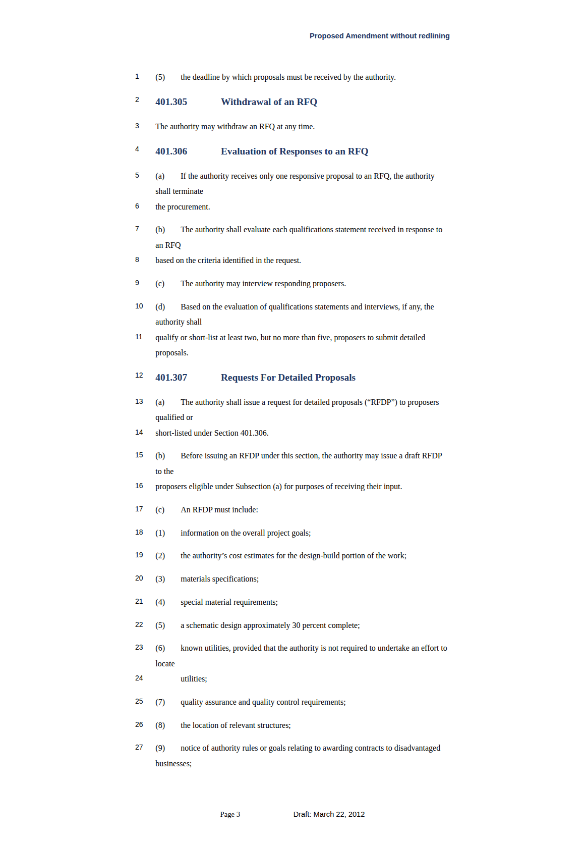Proposed Amendment without redlining
| 1 | (5) the deadline by which proposals must be received by the authority. |
| 2 | 401.305 Withdrawal of an RFQ |
| 3 | The authority may withdraw an RFQ at any time. |
| 4 | 401.306 Evaluation of Responses to an RFQ |
| 5 | (a) If the authority receives only one responsive proposal to an RFQ, the authority shall terminate |
| 6 | the procurement. |
| 7 | (b) The authority shall evaluate each qualifications statement received in response to an RFQ |
| 8 | based on the criteria identified in the request. |
| 9 | (c) The authority may interview responding proposers. |
| 10 | (d) Based on the evaluation of qualifications statements and interviews, if any, the authority shall |
| 11 | qualify or short-list at least two, but no more than five, proposers to submit detailed proposals. |
| 12 | 401.307 Requests For Detailed Proposals |
| 13 | (a) The authority shall issue a request for detailed proposals (“RFDP”) to proposers qualified or |
| 14 | short-listed under Section 401.306. |
| 15 | (b) Before issuing an RFDP under this section, the authority may issue a draft RFDP to the |
| 16 | proposers eligible under Subsection (a) for purposes of receiving their input. |
| 17 | (c) An RFDP must include: |
| 18 | (1) information on the overall project goals; |
| 19 | (2) the authority’s cost estimates for the design-build portion of the work; |
| 20 | (3) materials specifications; |
| 21 | (4) special material requirements; |
| 22 | (5) a schematic design approximately 30 percent complete; |
| 23 | (6) known utilities, provided that the authority is not required to undertake an effort to locate |
| 24 | utilities; |
| 25 | (7) quality assurance and quality control requirements; |
| 26 | (8) the location of relevant structures; |
| 27 | (9) notice of authority rules or goals relating to awarding contracts to disadvantaged businesses; |
Page 3 Draft: March 22, 2012